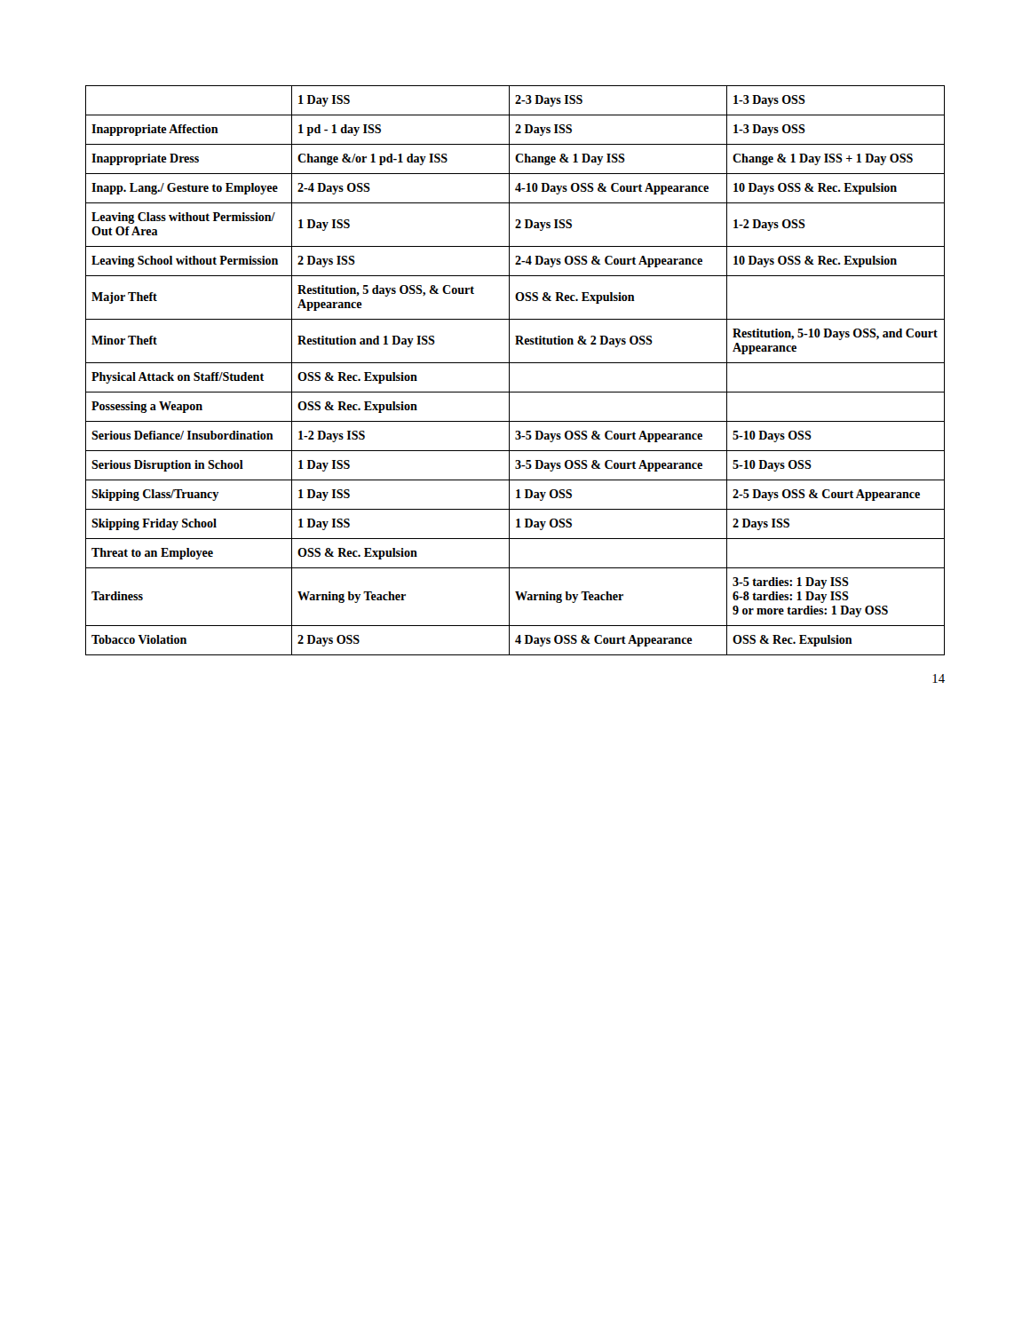| | 1 Day ISS | 2-3 Days ISS | 1-3 Days OSS |
| Inappropriate Affection | 1 pd - 1 day ISS | 2 Days ISS | 1-3 Days OSS |
| Inappropriate Dress | Change &/or 1 pd-1 day ISS | Change & 1 Day ISS | Change & 1 Day ISS + 1 Day OSS |
| Inapp. Lang./ Gesture to Employee | 2-4 Days OSS | 4-10 Days OSS & Court Appearance | 10 Days OSS & Rec. Expulsion |
| Leaving Class without Permission/ Out Of Area | 1 Day ISS | 2 Days ISS | 1-2 Days OSS |
| Leaving School without Permission | 2 Days ISS | 2-4 Days OSS & Court Appearance | 10 Days OSS & Rec. Expulsion |
| Major Theft | Restitution, 5 days OSS, & Court Appearance | OSS & Rec. Expulsion | |
| Minor Theft | Restitution and 1 Day ISS | Restitution & 2 Days OSS | Restitution, 5-10 Days OSS, and Court Appearance |
| Physical Attack on Staff/Student | OSS & Rec. Expulsion | | |
| Possessing a Weapon | OSS & Rec. Expulsion | | |
| Serious Defiance/ Insubordination | 1-2 Days ISS | 3-5 Days OSS & Court Appearance | 5-10 Days OSS |
| Serious Disruption in School | 1 Day ISS | 3-5 Days OSS & Court Appearance | 5-10 Days OSS |
| Skipping Class/Truancy | 1 Day ISS | 1 Day OSS | 2-5 Days OSS & Court Appearance |
| Skipping Friday School | 1 Day ISS | 1 Day OSS | 2 Days ISS |
| Threat to an Employee | OSS & Rec. Expulsion | | |
| Tardiness | Warning by Teacher | Warning by Teacher | 3-5 tardies: 1 Day ISS 6-8 tardies: 1 Day ISS 9 or more tardies: 1 Day OSS |
| Tobacco Violation | 2 Days OSS | 4 Days OSS & Court Appearance | OSS & Rec. Expulsion |
14